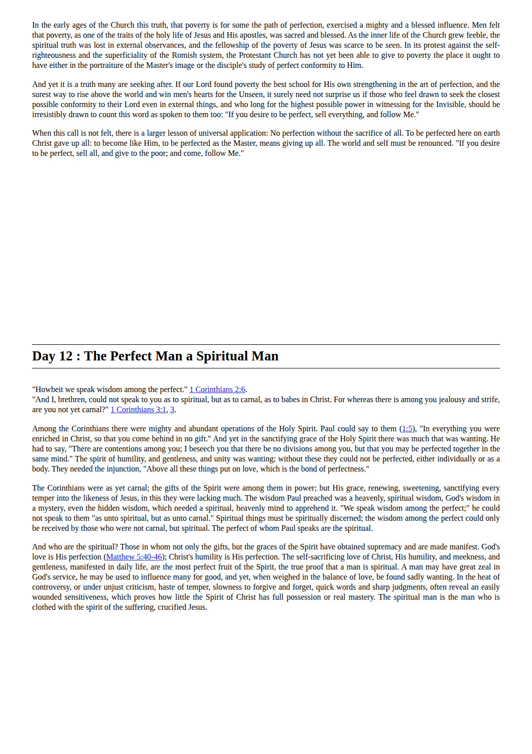In the early ages of the Church this truth, that poverty is for some the path of perfection, exercised a mighty and a blessed influence. Men felt that poverty, as one of the traits of the holy life of Jesus and His apostles, was sacred and blessed. As the inner life of the Church grew feeble, the spiritual truth was lost in external observances, and the fellowship of the poverty of Jesus was scarce to be seen. In its protest against the self-righteousness and the superficiality of the Romish system, the Protestant Church has not yet been able to give to poverty the place it ought to have either in the portraiture of the Master's image or the disciple's study of perfect conformity to Him.
And yet it is a truth many are seeking after. If our Lord found poverty the best school for His own strengthening in the art of perfection, and the surest way to rise above the world and win men's hearts for the Unseen, it surely need not surprise us if those who feel drawn to seek the closest possible conformity to their Lord even in external things, and who long for the highest possible power in witnessing for the Invisible, should be irresistibly drawn to count this word as spoken to them too: "If you desire to be perfect, sell everything, and follow Me."
When this call is not felt, there is a larger lesson of universal application: No perfection without the sacrifice of all. To be perfected here on earth Christ gave up all: to become like Him, to be perfected as the Master, means giving up all. The world and self must be renounced. "If you desire to be perfect, sell all, and give to the poor; and come, follow Me."
Day 12 : The Perfect Man a Spiritual Man
"Howbeit we speak wisdom among the perfect." 1 Corinthians 2:6.
"And I, brethren, could not speak to you as to spiritual, but as to carnal, as to babes in Christ. For whereas there is among you jealousy and strife, are you not yet carnal?" 1 Corinthians 3:1, 3.
Among the Corinthians there were mighty and abundant operations of the Holy Spirit. Paul could say to them (1:5), "In everything you were enriched in Christ, so that you come behind in no gift." And yet in the sanctifying grace of the Holy Spirit there was much that was wanting. He had to say, "There are contentions among you; I beseech you that there be no divisions among you, but that you may be perfected together in the same mind." The spirit of humility, and gentleness, and unity was wanting; without these they could not be perfected, either individually or as a body. They needed the injunction, "Above all these things put on love, which is the bond of perfectness."
The Corinthians were as yet carnal; the gifts of the Spirit were among them in power; but His grace, renewing, sweetening, sanctifying every temper into the likeness of Jesus, in this they were lacking much. The wisdom Paul preached was a heavenly, spiritual wisdom, God's wisdom in a mystery, even the hidden wisdom, which needed a spiritual, heavenly mind to apprehend it. "We speak wisdom among the perfect;" he could not speak to them "as unto spiritual, but as unto carnal." Spiritual things must be spiritually discerned; the wisdom among the perfect could only be received by those who were not carnal, but spiritual. The perfect of whom Paul speaks are the spiritual.
And who are the spiritual? Those in whom not only the gifts, but the graces of the Spirit have obtained supremacy and are made manifest. God's love is His perfection (Matthew 5:40-46); Christ's humility is His perfection. The self-sacrificing love of Christ, His humility, and meekness, and gentleness, manifested in daily life, are the most perfect fruit of the Spirit, the true proof that a man is spiritual. A man may have great zeal in God's service, he may be used to influence many for good, and yet, when weighed in the balance of love, be found sadly wanting. In the heat of controversy, or under unjust criticism, haste of temper, slowness to forgive and forget, quick words and sharp judgments, often reveal an easily wounded sensitiveness, which proves how little the Spirit of Christ has full possession or real mastery. The spiritual man is the man who is clothed with the spirit of the suffering, crucified Jesus.